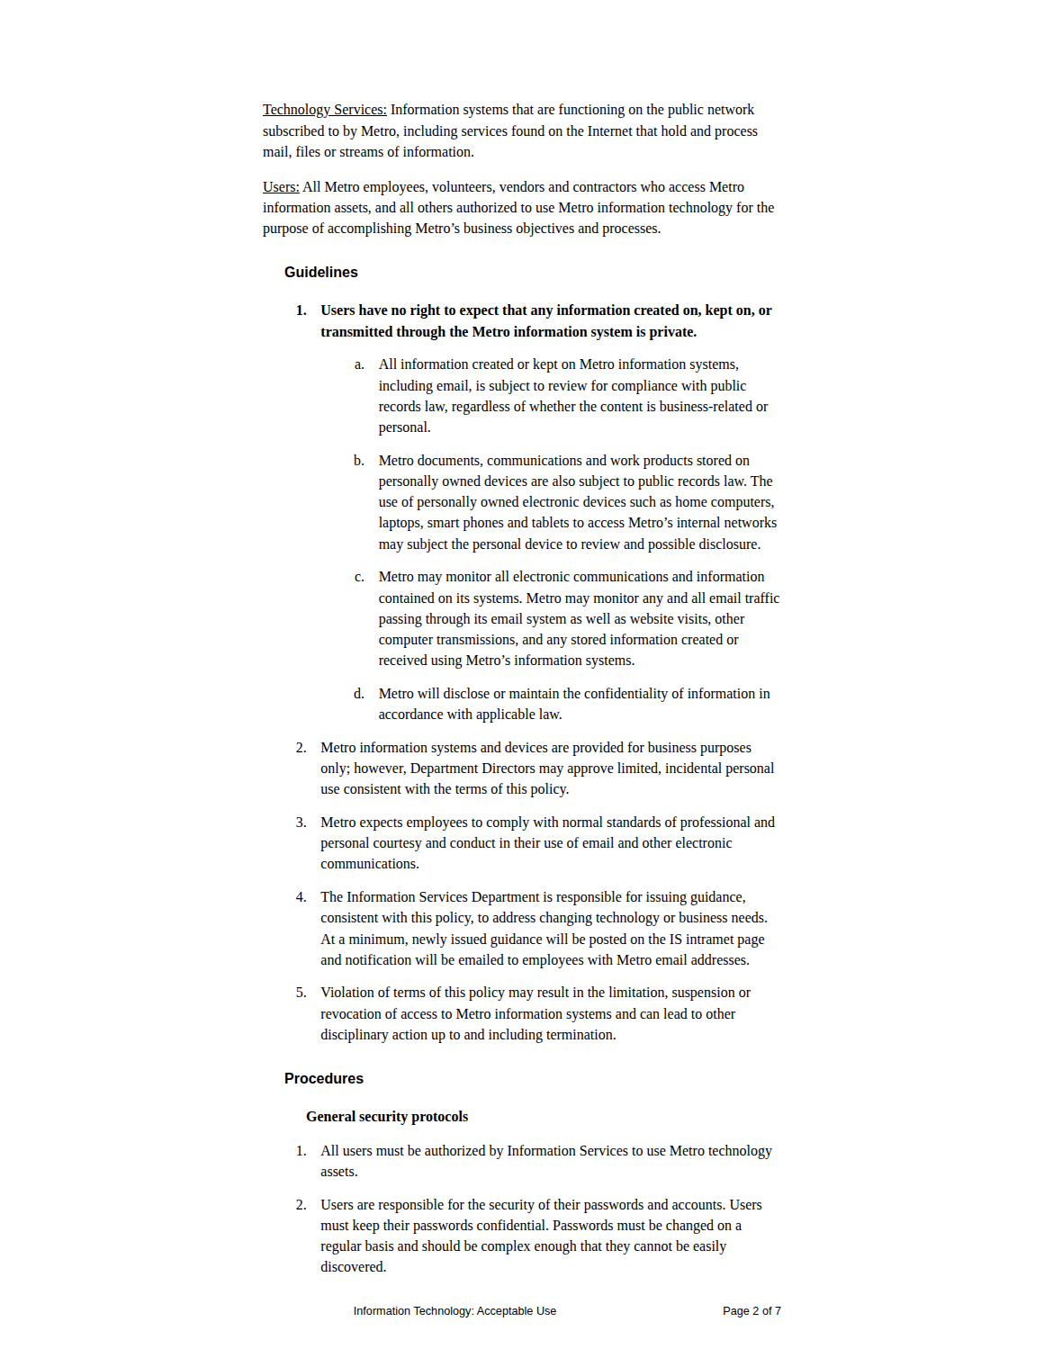Technology Services: Information systems that are functioning on the public network subscribed to by Metro, including services found on the Internet that hold and process mail, files or streams of information.
Users: All Metro employees, volunteers, vendors and contractors who access Metro information assets, and all others authorized to use Metro information technology for the purpose of accomplishing Metro’s business objectives and processes.
Guidelines
Users have no right to expect that any information created on, kept on, or transmitted through the Metro information system is private.
All information created or kept on Metro information systems, including email, is subject to review for compliance with public records law, regardless of whether the content is business-related or personal.
Metro documents, communications and work products stored on personally owned devices are also subject to public records law. The use of personally owned electronic devices such as home computers, laptops, smart phones and tablets to access Metro’s internal networks may subject the personal device to review and possible disclosure.
Metro may monitor all electronic communications and information contained on its systems. Metro may monitor any and all email traffic passing through its email system as well as website visits, other computer transmissions, and any stored information created or received using Metro’s information systems.
Metro will disclose or maintain the confidentiality of information in accordance with applicable law.
Metro information systems and devices are provided for business purposes only; however, Department Directors may approve limited, incidental personal use consistent with the terms of this policy.
Metro expects employees to comply with normal standards of professional and personal courtesy and conduct in their use of email and other electronic communications.
The Information Services Department is responsible for issuing guidance, consistent with this policy, to address changing technology or business needs. At a minimum, newly issued guidance will be posted on the IS intramet page and notification will be emailed to employees with Metro email addresses.
Violation of terms of this policy may result in the limitation, suspension or revocation of access to Metro information systems and can lead to other disciplinary action up to and including termination.
Procedures
General security protocols
All users must be authorized by Information Services to use Metro technology assets.
Users are responsible for the security of their passwords and accounts. Users must keep their passwords confidential. Passwords must be changed on a regular basis and should be complex enough that they cannot be easily discovered.
Information Technology: Acceptable Use Page 2 of 7